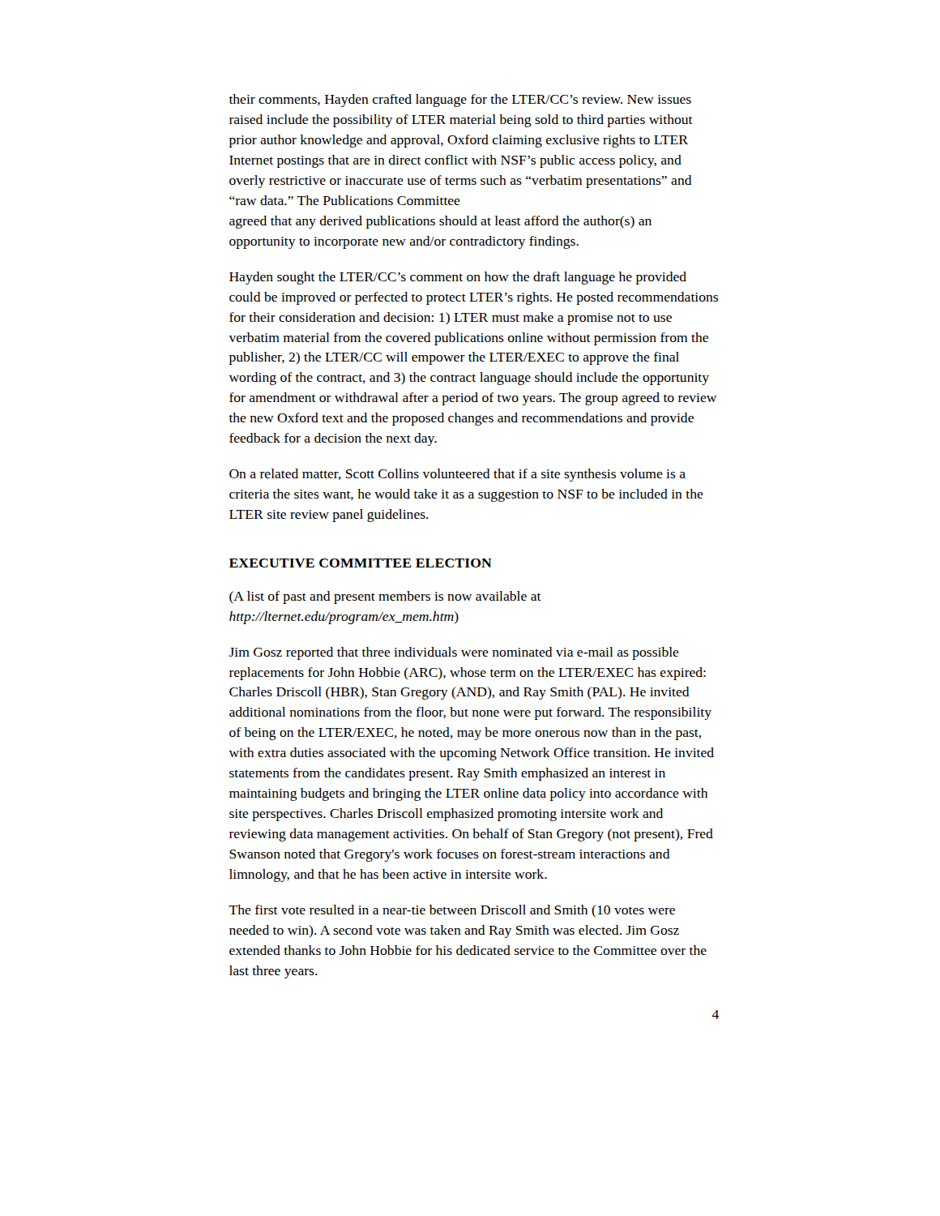their comments, Hayden crafted language for the LTER/CC’s review. New issues raised include the possibility of LTER material being sold to third parties without prior author knowledge and approval, Oxford claiming exclusive rights to LTER Internet postings that are in direct conflict with NSF’s public access policy, and overly restrictive or inaccurate use of terms such as “verbatim presentations” and “raw data.” The Publications Committee
agreed that any derived publications should at least afford the author(s) an opportunity to incorporate new and/or contradictory findings.
Hayden sought the LTER/CC’s comment on how the draft language he provided could be improved or perfected to protect LTER’s rights. He posted recommendations for their consideration and decision: 1) LTER must make a promise not to use verbatim material from the covered publications online without permission from the publisher, 2) the LTER/CC will empower the LTER/EXEC to approve the final wording of the contract, and 3) the contract language should include the opportunity for amendment or withdrawal after a period of two years. The group agreed to review the new Oxford text and the proposed changes and recommendations and provide feedback for a decision the next day.
On a related matter, Scott Collins volunteered that if a site synthesis volume is a criteria the sites want, he would take it as a suggestion to NSF to be included in the LTER site review panel guidelines.
EXECUTIVE COMMITTEE ELECTION
(A list of past and present members is now available at
http://lternet.edu/program/ex_mem.htm)
Jim Gosz reported that three individuals were nominated via e-mail as possible replacements for John Hobbie (ARC), whose term on the LTER/EXEC has expired: Charles Driscoll (HBR), Stan Gregory (AND), and Ray Smith (PAL). He invited additional nominations from the floor, but none were put forward. The responsibility of being on the LTER/EXEC, he noted, may be more onerous now than in the past, with extra duties associated with the upcoming Network Office transition. He invited statements from the candidates present. Ray Smith emphasized an interest in maintaining budgets and bringing the LTER online data policy into accordance with site perspectives. Charles Driscoll emphasized promoting intersite work and reviewing data management activities. On behalf of Stan Gregory (not present), Fred Swanson noted that Gregory's work focuses on forest-stream interactions and limnology, and that he has been active in intersite work.
The first vote resulted in a near-tie between Driscoll and Smith (10 votes were needed to win). A second vote was taken and Ray Smith was elected. Jim Gosz extended thanks to John Hobbie for his dedicated service to the Committee over the last three years.
4